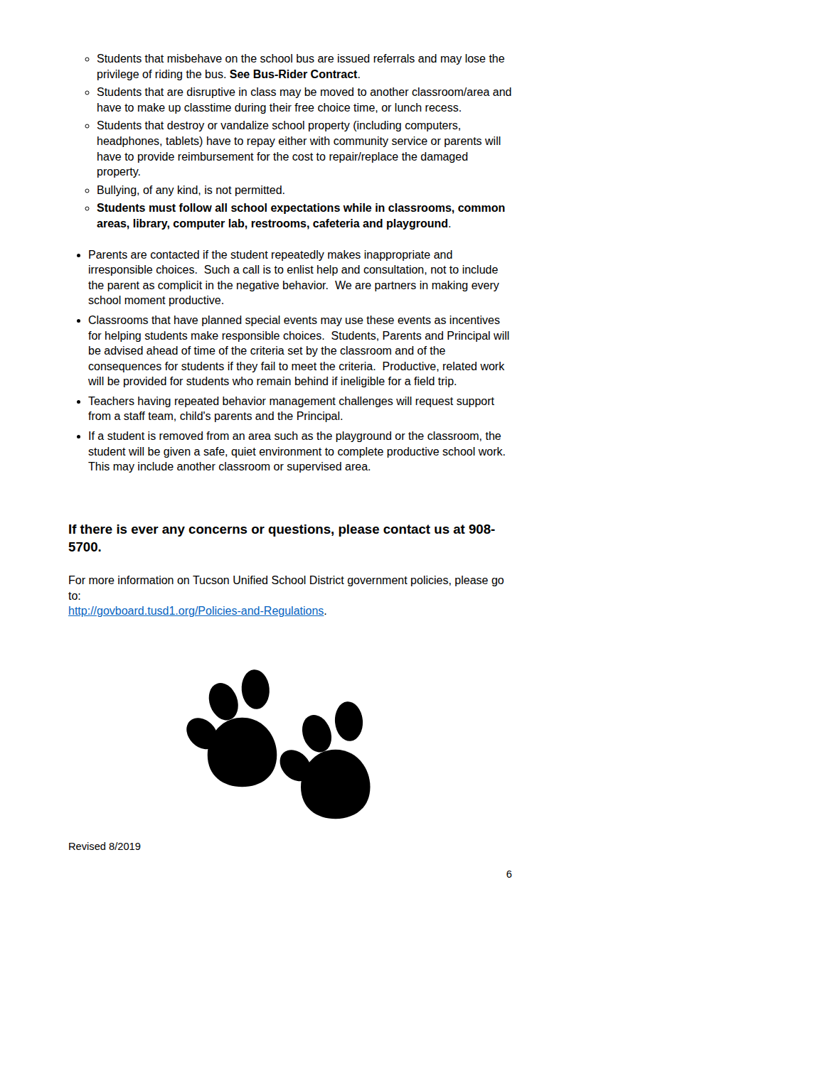Students that misbehave on the school bus are issued referrals and may lose the privilege of riding the bus. See Bus-Rider Contract.
Students that are disruptive in class may be moved to another classroom/area and have to make up classtime during their free choice time, or lunch recess.
Students that destroy or vandalize school property (including computers, headphones, tablets) have to repay either with community service or parents will have to provide reimbursement for the cost to repair/replace the damaged property.
Bullying, of any kind, is not permitted.
Students must follow all school expectations while in classrooms, common areas, library, computer lab, restrooms, cafeteria and playground.
Parents are contacted if the student repeatedly makes inappropriate and irresponsible choices. Such a call is to enlist help and consultation, not to include the parent as complicit in the negative behavior. We are partners in making every school moment productive.
Classrooms that have planned special events may use these events as incentives for helping students make responsible choices. Students, Parents and Principal will be advised ahead of time of the criteria set by the classroom and of the consequences for students if they fail to meet the criteria. Productive, related work will be provided for students who remain behind if ineligible for a field trip.
Teachers having repeated behavior management challenges will request support from a staff team, child's parents and the Principal.
If a student is removed from an area such as the playground or the classroom, the student will be given a safe, quiet environment to complete productive school work. This may include another classroom or supervised area.
If there is ever any concerns or questions, please contact us at 908-5700.
For more information on Tucson Unified School District government policies, please go to:
http://govboard.tusd1.org/Policies-and-Regulations.
Revised 8/2019
6